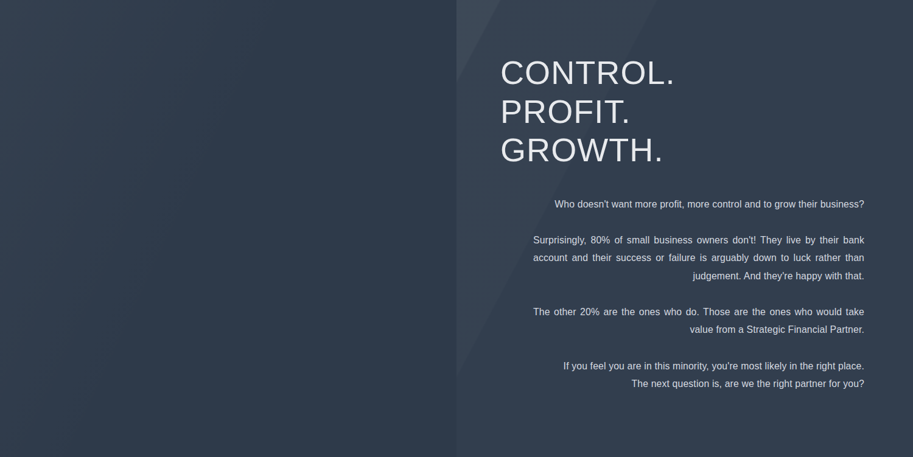CONTROL. PROFIT. GROWTH.
Who doesn't want more profit, more control and to grow their business?
Surprisingly, 80% of small business owners don't! They live by their bank account and their success or failure is arguably down to luck rather than judgement. And they're happy with that.
The other 20% are the ones who do. Those are the ones who would take value from a Strategic Financial Partner.
If you feel you are in this minority, you're most likely in the right place.
The next question is, are we the right partner for you?